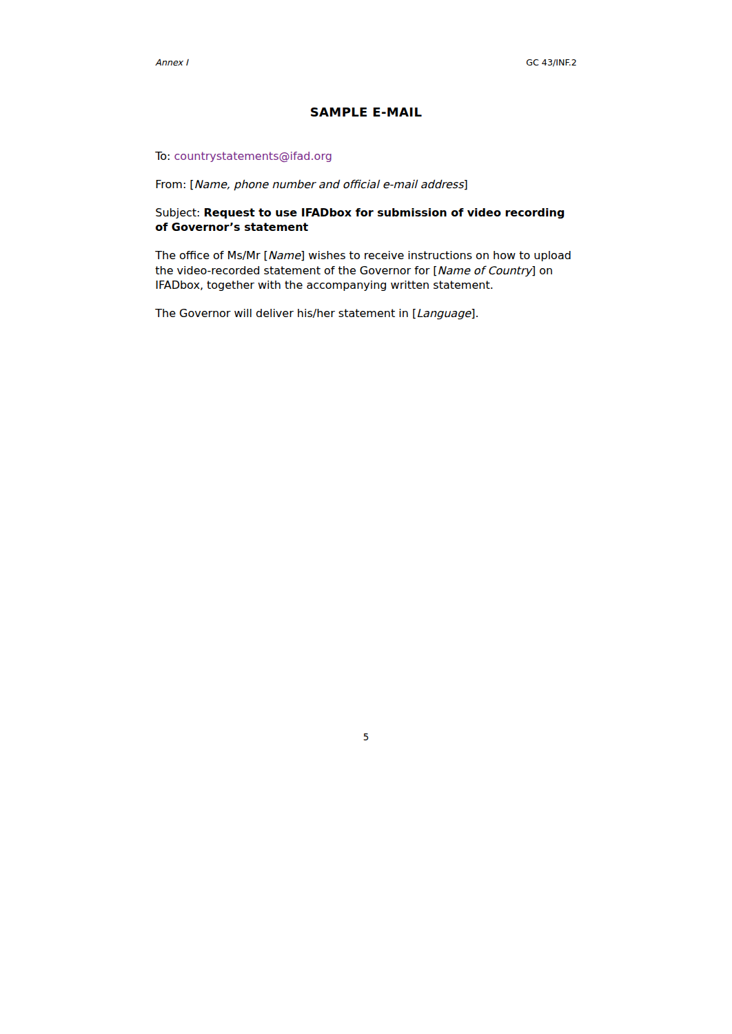Annex I
GC 43/INF.2
SAMPLE E-MAIL
To: countrystatements@ifad.org
From: [Name, phone number and official e-mail address]
Subject: Request to use IFADbox for submission of video recording of Governor’s statement
The office of Ms/Mr [Name] wishes to receive instructions on how to upload the video-recorded statement of the Governor for [Name of Country] on IFADbox, together with the accompanying written statement.
The Governor will deliver his/her statement in [Language].
5